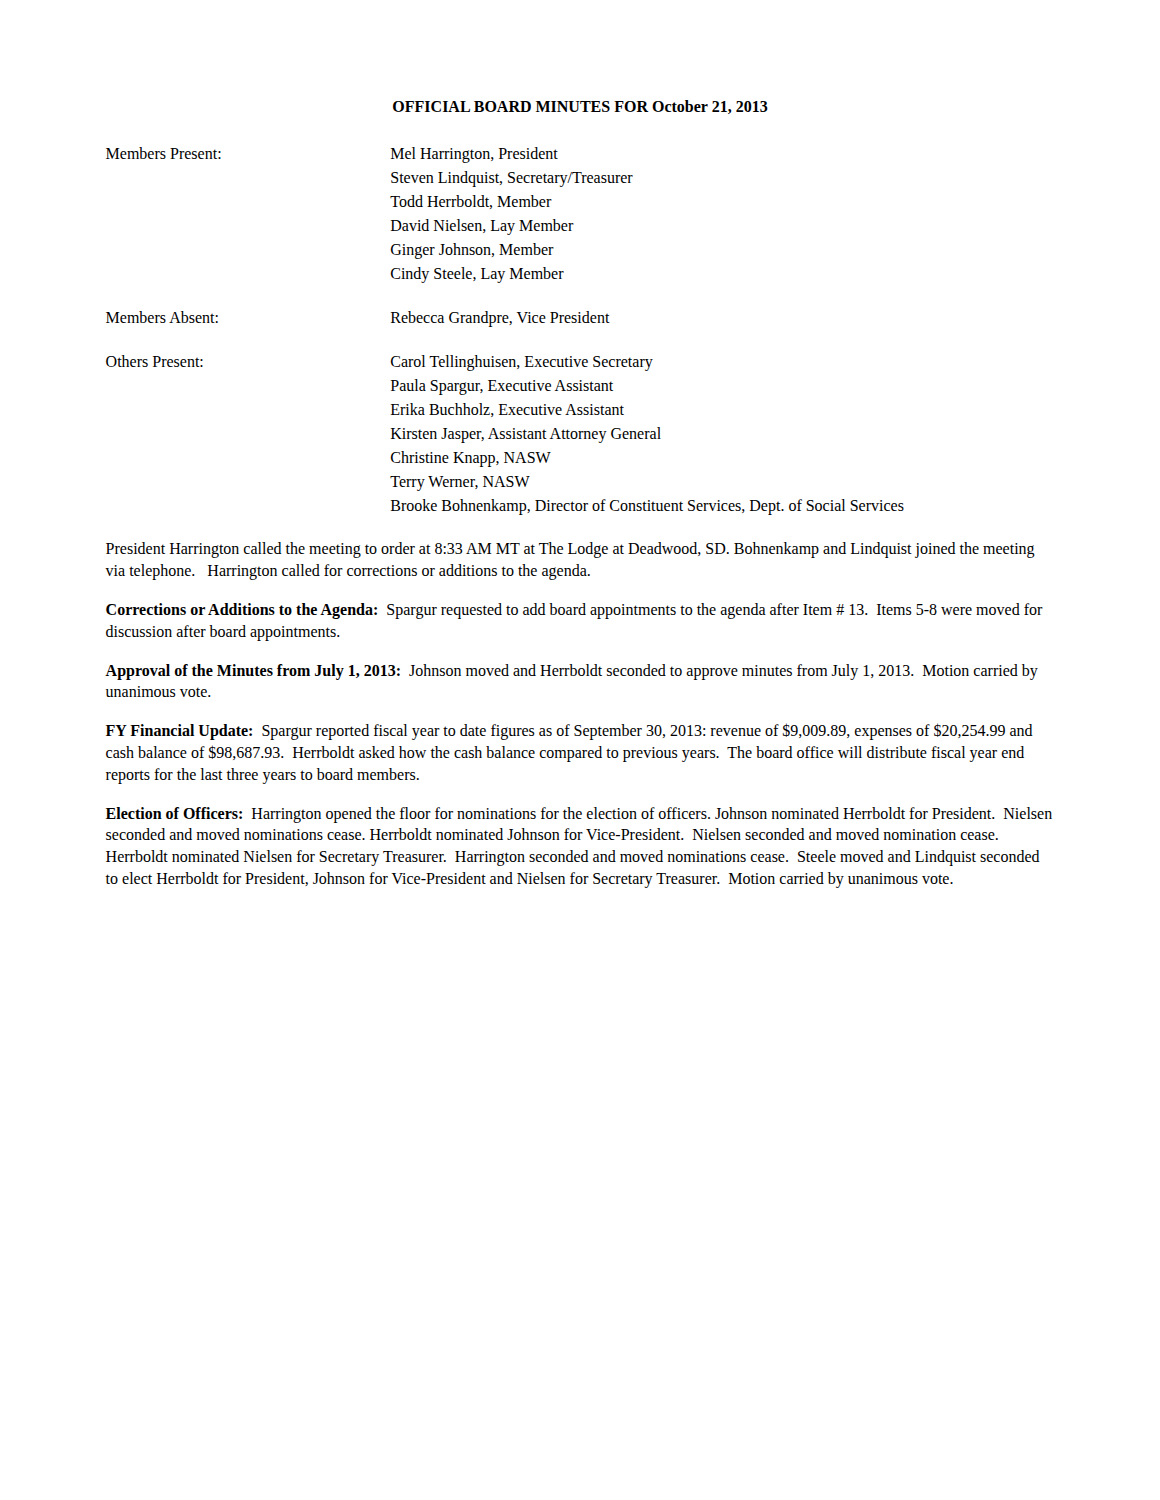OFFICIAL BOARD MINUTES FOR October 21, 2013
| Members Present: | Mel Harrington, President |
| | Steven Lindquist, Secretary/Treasurer |
| | Todd Herrboldt, Member |
| | David Nielsen, Lay Member |
| | Ginger Johnson, Member |
| | Cindy Steele, Lay Member |
| Members Absent: | Rebecca Grandpre, Vice President |
| Others Present: | Carol Tellinghuisen, Executive Secretary |
| | Paula Spargur, Executive Assistant |
| | Erika Buchholz, Executive Assistant |
| | Kirsten Jasper, Assistant Attorney General |
| | Christine Knapp, NASW |
| | Terry Werner, NASW |
| | Brooke Bohnenkamp, Director of Constituent Services, Dept. of Social Services |
President Harrington called the meeting to order at 8:33 AM MT at The Lodge at Deadwood, SD. Bohnenkamp and Lindquist joined the meeting via telephone. Harrington called for corrections or additions to the agenda.
Corrections or Additions to the Agenda: Spargur requested to add board appointments to the agenda after Item # 13. Items 5-8 were moved for discussion after board appointments.
Approval of the Minutes from July 1, 2013: Johnson moved and Herrboldt seconded to approve minutes from July 1, 2013. Motion carried by unanimous vote.
FY Financial Update: Spargur reported fiscal year to date figures as of September 30, 2013: revenue of $9,009.89, expenses of $20,254.99 and cash balance of $98,687.93. Herrboldt asked how the cash balance compared to previous years. The board office will distribute fiscal year end reports for the last three years to board members.
Election of Officers: Harrington opened the floor for nominations for the election of officers. Johnson nominated Herrboldt for President. Nielsen seconded and moved nominations cease. Herrboldt nominated Johnson for Vice-President. Nielsen seconded and moved nomination cease. Herrboldt nominated Nielsen for Secretary Treasurer. Harrington seconded and moved nominations cease. Steele moved and Lindquist seconded to elect Herrboldt for President, Johnson for Vice-President and Nielsen for Secretary Treasurer. Motion carried by unanimous vote.